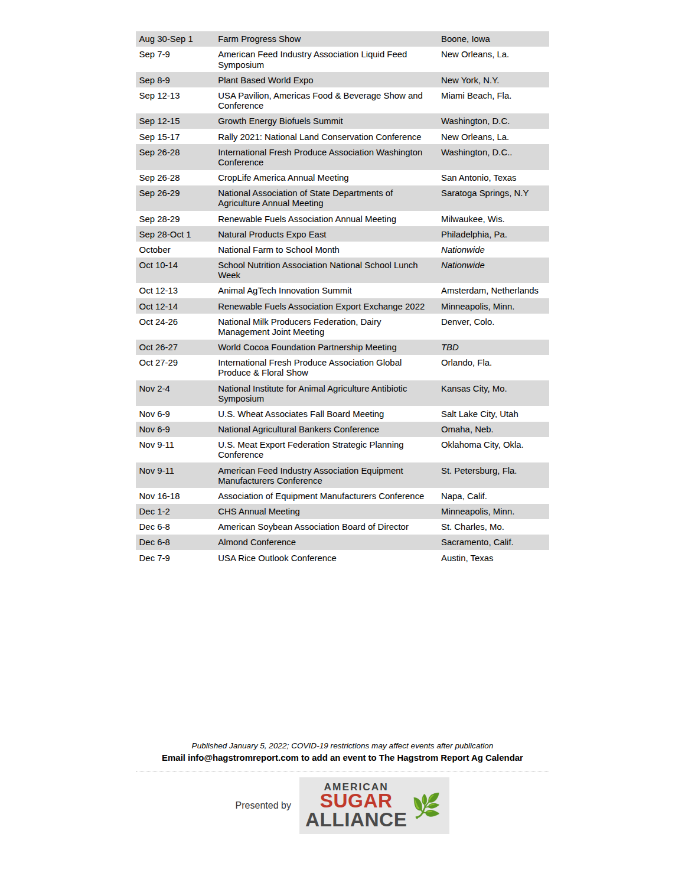| Aug 30-Sep 1 | Farm Progress Show | Boone, Iowa |
| Sep 7-9 | American Feed Industry Association Liquid Feed Symposium | New Orleans, La. |
| Sep 8-9 | Plant Based World Expo | New York, N.Y. |
| Sep 12-13 | USA Pavilion, Americas Food & Beverage Show and Conference | Miami Beach, Fla. |
| Sep 12-15 | Growth Energy Biofuels Summit | Washington, D.C. |
| Sep 15-17 | Rally 2021: National Land Conservation Conference | New Orleans, La. |
| Sep 26-28 | International Fresh Produce Association Washington Conference | Washington, D.C.. |
| Sep 26-28 | CropLife America Annual Meeting | San Antonio, Texas |
| Sep 26-29 | National Association of State Departments of Agriculture Annual Meeting | Saratoga Springs, N.Y |
| Sep 28-29 | Renewable Fuels Association Annual Meeting | Milwaukee, Wis. |
| Sep 28-Oct 1 | Natural Products Expo East | Philadelphia, Pa. |
| October | National Farm to School Month | Nationwide |
| Oct 10-14 | School Nutrition Association National School Lunch Week | Nationwide |
| Oct 12-13 | Animal AgTech Innovation Summit | Amsterdam, Netherlands |
| Oct 12-14 | Renewable Fuels Association Export Exchange 2022 | Minneapolis, Minn. |
| Oct 24-26 | National Milk Producers Federation, Dairy Management Joint Meeting | Denver, Colo. |
| Oct 26-27 | World Cocoa Foundation Partnership Meeting | TBD |
| Oct 27-29 | International Fresh Produce Association Global Produce & Floral Show | Orlando, Fla. |
| Nov 2-4 | National Institute for Animal Agriculture Antibiotic Symposium | Kansas City, Mo. |
| Nov 6-9 | U.S. Wheat Associates Fall Board Meeting | Salt Lake City, Utah |
| Nov 6-9 | National Agricultural Bankers Conference | Omaha, Neb. |
| Nov 9-11 | U.S. Meat Export Federation Strategic Planning Conference | Oklahoma City, Okla. |
| Nov 9-11 | American Feed Industry Association Equipment Manufacturers Conference | St. Petersburg, Fla. |
| Nov 16-18 | Association of Equipment Manufacturers Conference | Napa, Calif. |
| Dec 1-2 | CHS Annual Meeting | Minneapolis, Minn. |
| Dec 6-8 | American Soybean Association Board of Director | St. Charles, Mo. |
| Dec 6-8 | Almond Conference | Sacramento, Calif. |
| Dec 7-9 | USA Rice Outlook Conference | Austin, Texas |
Published January 5, 2022; COVID-19 restrictions may affect events after publication
Email info@hagstromreport.com to add an event to The Hagstrom Report Ag Calendar
Presented by
AMERICAN
SUGAR
ALLIANCE
🌿